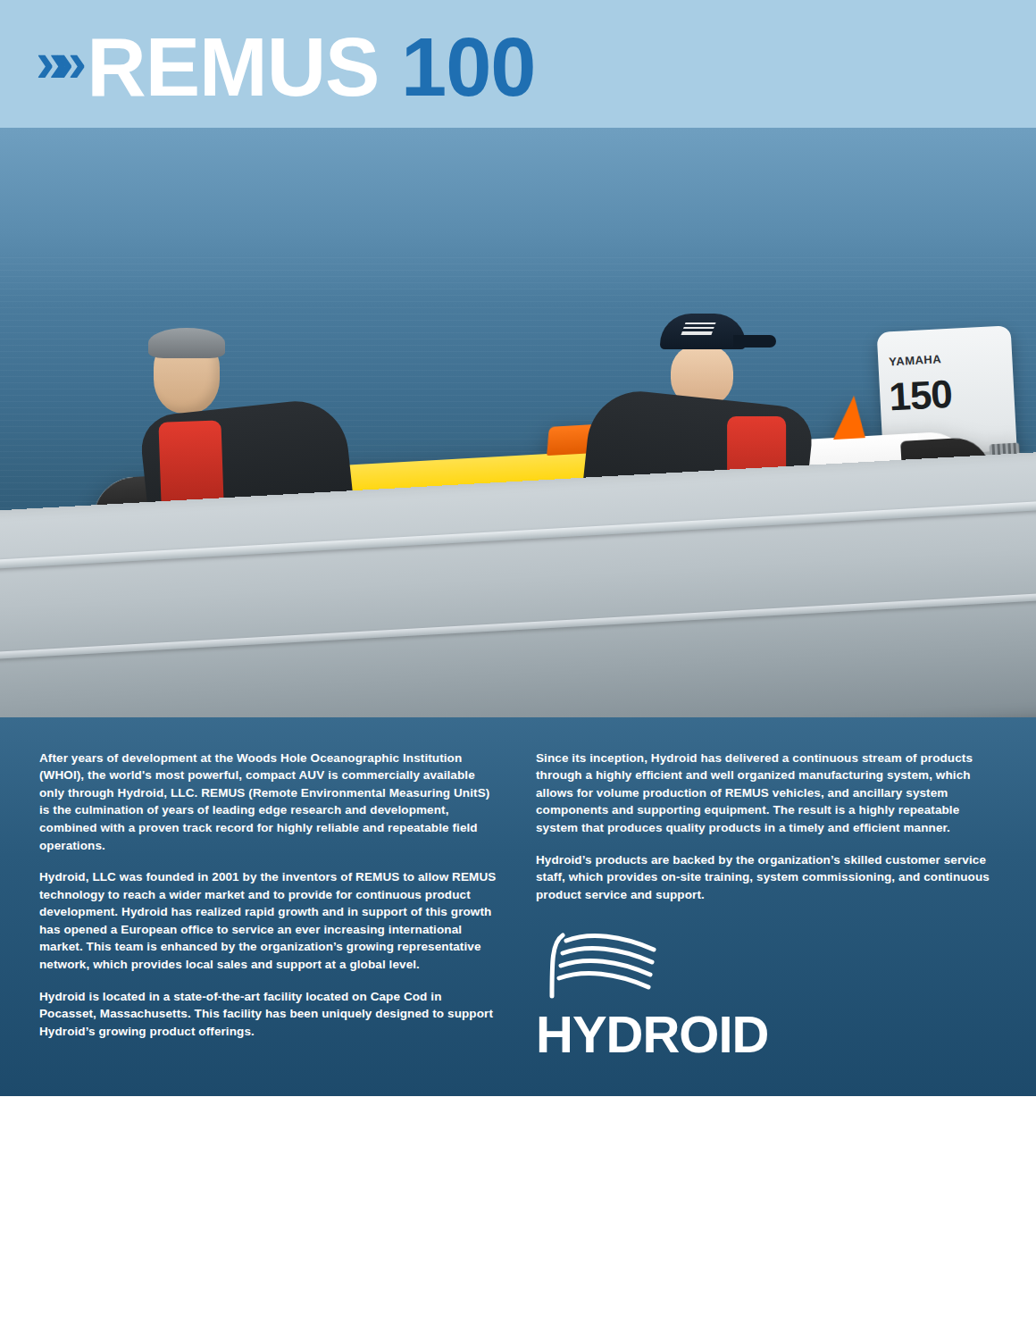»»
REMUS 100
YAMAHA 150
REMUS
HYDROID
After years of development at the Woods Hole Oceanographic Institution (WHOI), the world's most powerful, compact AUV is commercially available only through Hydroid, LLC. REMUS (Remote Environmental Measuring UnitS) is the culmination of years of leading edge research and development, combined with a proven track record for highly reliable and repeatable field operations.
Hydroid, LLC was founded in 2001 by the inventors of REMUS to allow REMUS technology to reach a wider market and to provide for continuous product development. Hydroid has realized rapid growth and in support of this growth has opened a European office to service an ever increasing international market. This team is enhanced by the organization’s growing representative network, which provides local sales and support at a global level.
Hydroid is located in a state-of-the-art facility located on Cape Cod in Pocasset, Massachusetts. This facility has been uniquely designed to support Hydroid’s growing product offerings.
Since its inception, Hydroid has delivered a continuous stream of products through a highly efficient and well organized manufacturing system, which allows for volume production of REMUS vehicles, and ancillary system components and supporting equipment. The result is a highly repeatable system that produces quality products in a timely and efficient manner.
Hydroid’s products are backed by the organization’s skilled customer service staff, which provides on-site training, system commissioning, and continuous product service and support.
Hydroid